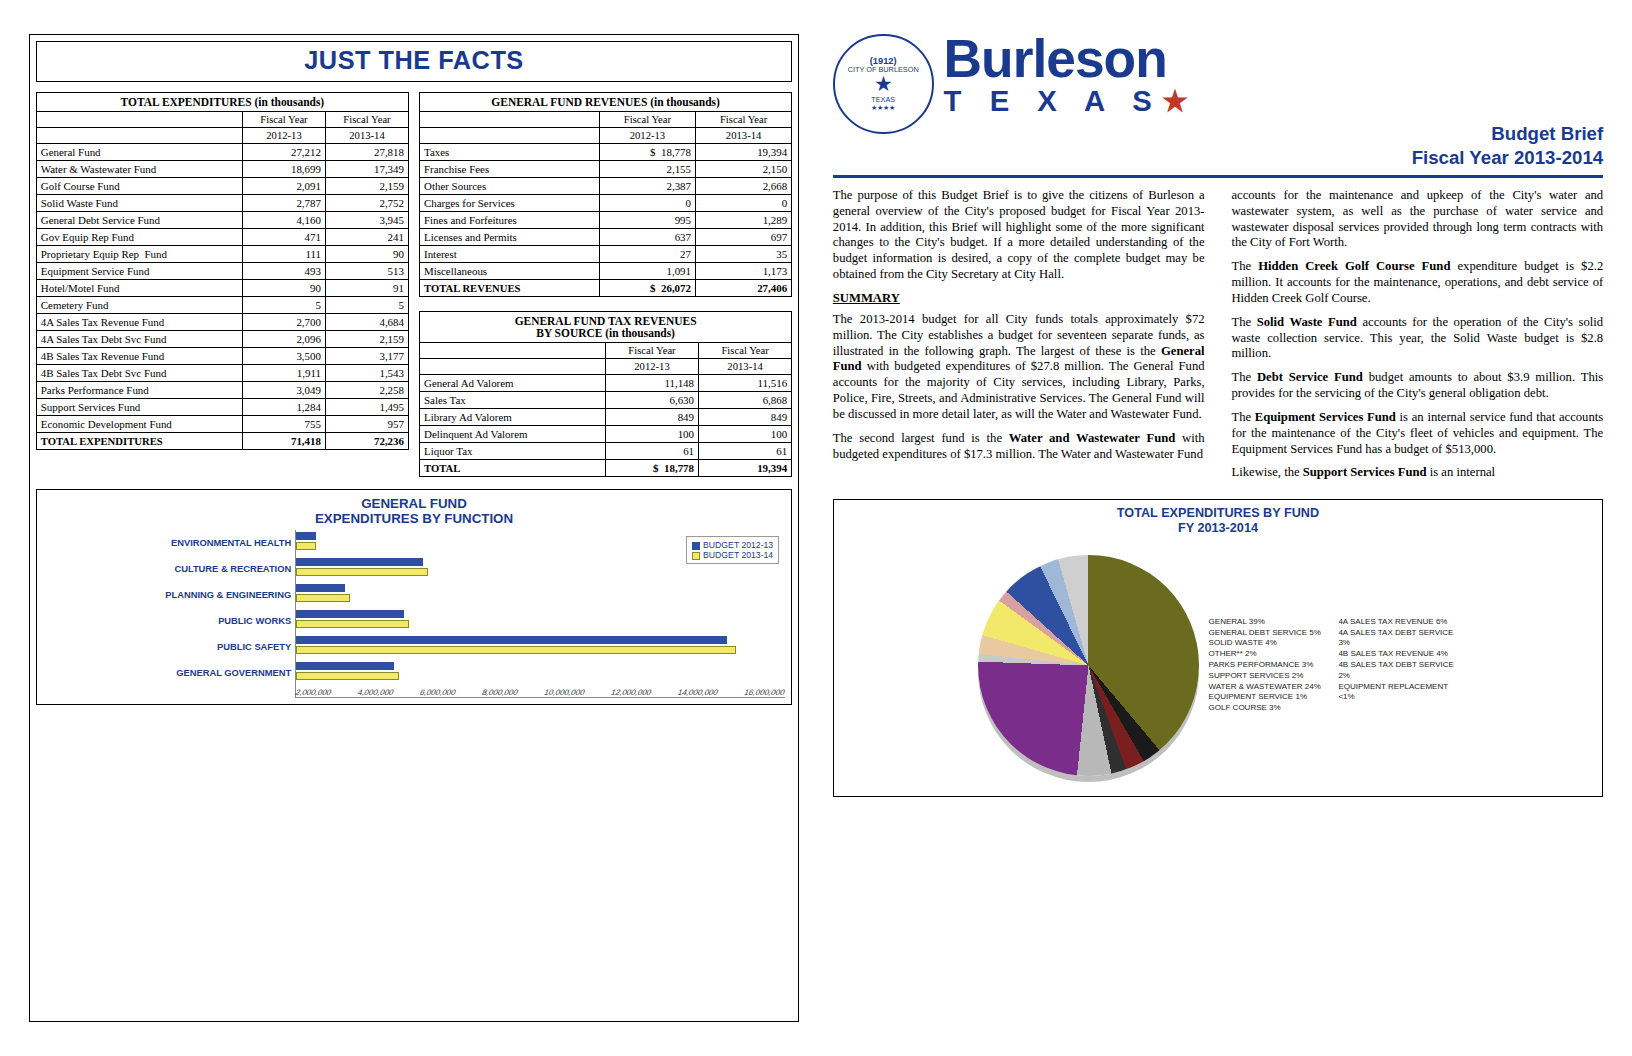JUST THE FACTS
TOTAL EXPENDITURES (in thousands)
| | Fiscal Year | Fiscal Year |
| --- | --- | --- |
| | 2012-13 | 2013-14 |
| General Fund | 27,212 | 27,818 |
| Water & Wastewater Fund | 18,699 | 17,349 |
| Golf Course Fund | 2,091 | 2,159 |
| Solid Waste Fund | 2,787 | 2,752 |
| General Debt Service Fund | 4,160 | 3,945 |
| Gov Equip Rep Fund | 471 | 241 |
| Proprietary Equip Rep Fund | 111 | 90 |
| Equipment Service Fund | 493 | 513 |
| Hotel/Motel Fund | 90 | 91 |
| Cemetery Fund | 5 | 5 |
| 4A Sales Tax Revenue Fund | 2,700 | 4,684 |
| 4A Sales Tax Debt Svc Fund | 2,096 | 2,159 |
| 4B Sales Tax Revenue Fund | 3,500 | 3,177 |
| 4B Sales Tax Debt Svc Fund | 1,911 | 1,543 |
| Parks Performance Fund | 3,049 | 2,258 |
| Support Services Fund | 1,284 | 1,495 |
| Economic Development Fund | 755 | 957 |
| TOTAL EXPENDITURES | 71,418 | 72,236 |
GENERAL FUND REVENUES (in thousands)
| | Fiscal Year | Fiscal Year |
| --- | --- | --- |
| | 2012-13 | 2013-14 |
| Taxes | $ 18,778 | 19,394 |
| Franchise Fees | 2,155 | 2,150 |
| Other Sources | 2,387 | 2,668 |
| Charges for Services | 0 | 0 |
| Fines and Forfeitures | 995 | 1,289 |
| Licenses and Permits | 637 | 697 |
| Interest | 27 | 35 |
| Miscellaneous | 1,091 | 1,173 |
| TOTAL REVENUES | $ 26,072 | 27,406 |
GENERAL FUND TAX REVENUES BY SOURCE (in thousands)
| | Fiscal Year | Fiscal Year |
| --- | --- | --- |
| | 2012-13 | 2013-14 |
| General Ad Valorem | 11,148 | 11,516 |
| Sales Tax | 6,630 | 6,868 |
| Library Ad Valorem | 849 | 849 |
| Delinquent Ad Valorem | 100 | 100 |
| Liquor Tax | 61 | 61 |
| TOTAL | $ 18,778 | 19,394 |
GENERAL FUND
EXPENDITURES BY FUNCTION
ENVIRONMENTAL HEALTH
CULTURE & RECREATION
PLANNING & ENGINEERING
PUBLIC WORKS
PUBLIC SAFETY
GENERAL GOVERNMENT
BUDGET 2012-13
BUDGET 2013-14
2,000,0004,000,0006,000,0008,000,000 10,000,00012,000,00014,000,00016,000,000
(1912)
CITY OF BURLESON
★
TEXAS
★★★★
Burleson
T E X A S★
Budget Brief
Fiscal Year 2013-2014
The purpose of this Budget Brief is to give the citizens of Burleson a general overview of the City's proposed budget for Fiscal Year 2013-2014. In addition, this Brief will highlight some of the more significant changes to the City's budget. If a more detailed understanding of the budget information is desired, a copy of the complete budget may be obtained from the City Secretary at City Hall.
SUMMARY
The 2013-2014 budget for all City funds totals approximately $72 million. The City establishes a budget for seventeen separate funds, as illustrated in the following graph. The largest of these is the General Fund with budgeted expenditures of $27.8 million. The General Fund accounts for the majority of City services, including Library, Parks, Police, Fire, Streets, and Administrative Services. The General Fund will be discussed in more detail later, as will the Water and Wastewater Fund.
The second largest fund is the Water and Wastewater Fund with budgeted expenditures of $17.3 million. The Water and Wastewater Fund
accounts for the maintenance and upkeep of the City's water and wastewater system, as well as the purchase of water service and wastewater disposal services provided through long term contracts with the City of Fort Worth.
The Hidden Creek Golf Course Fund expenditure budget is $2.2 million. It accounts for the maintenance, operations, and debt service of Hidden Creek Golf Course.
The Solid Waste Fund accounts for the operation of the City's solid waste collection service. This year, the Solid Waste budget is $2.8 million.
The Debt Service Fund budget amounts to about $3.9 million. This provides for the servicing of the City's general obligation debt.
The Equipment Services Fund is an internal service fund that accounts for the maintenance of the City's fleet of vehicles and equipment. The Equipment Services Fund has a budget of $513,000.
Likewise, the Support Services Fund is an internal
TOTAL EXPENDITURES BY FUND
FY 2013-2014
GENERAL 39%
GENERAL DEBT SERVICE 5%
SOLID WASTE 4%
OTHER** 2%
PARKS PERFORMANCE 3%
SUPPORT SERVICES 2%
WATER & WASTEWATER 24%
EQUIPMENT SERVICE 1%
GOLF COURSE 3%
4A SALES TAX REVENUE 6%
4A SALES TAX DEBT SERVICE 3%
4B SALES TAX REVENUE 4%
4B SALES TAX DEBT SERVICE 2%
EQUIPMENT REPLACEMENT <1%